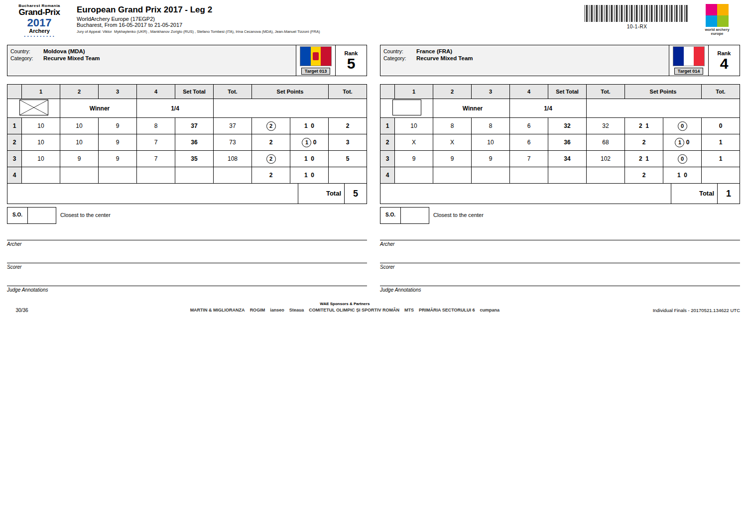Bucharest Romania
Grand-Prix
2017
Archery
• • • • • • • • • •
European Grand Prix 2017 - Leg 2
WorldArchery Europe (17EGP2)
Bucharest, From 16-05-2017 to 21-05-2017
Jury of Appeal: Viktor Mykhaylenko (UKR) , Mankhanov Zorigto (RUS) , Stefano Tombesi (ITA), Irina Cecanova (MDA), Jean-Manuel Tizzoni (FRA)
10-1-RX
world archery
europe
Country: Moldova (MDA)
Category: Recurve Mixed Team
Target 013
Rank
5
| | Winner | 1/4 | |
| | 1 | 2 | 3 | 4 | Set Total | Tot. | Set Points | Tot. |
| 1 | 10 | 10 | 9 | 8 | 37 | 37 | 2 | 1 0 | 2 |
| 2 | 10 | 10 | 9 | 7 | 36 | 73 | 2 | 1 0 | 3 |
| 3 | 10 | 9 | 9 | 7 | 35 | 108 | 2 | 1 0 | 5 |
| 4 | | | | | | | 2 | 1 0 | |
Total
5
S.O.
Closest to the center
Archer
Scorer
Judge Annotations
Country: France (FRA)
Category: Recurve Mixed Team
Target 014
Rank
4
| | Winner | 1/4 | |
| | 1 | 2 | 3 | 4 | Set Total | Tot. | Set Points | Tot. |
| 1 | 10 | 8 | 8 | 6 | 32 | 32 | 2 1 | 0 | 0 |
| 2 | X | X | 10 | 6 | 36 | 68 | 2 | 1 0 | 1 |
| 3 | 9 | 9 | 9 | 7 | 34 | 102 | 2 1 | 0 | 1 |
| 4 | | | | | | | 2 | 1 0 | |
Total
1
S.O.
Closest to the center
Archer
Scorer
Judge Annotations
30/36
WAE Sponsors & Partners
MARTIN & MIGLIORANZA ROGIM ianseo Steaua COMITETUL OLIMPIC ȘI SPORTIV ROMÂN MTS PRIMĂRIA SECTORULUI 6 cumpana
Individual Finals - 20170521.134622 UTC